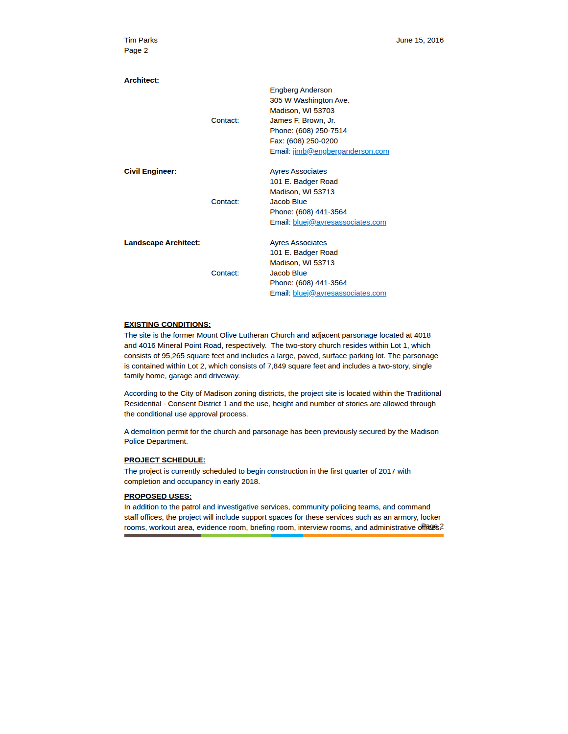Tim Parks
Page 2
June 15, 2016
| Architect: | | |
| | | Engberg Anderson |
| | | 305 W Washington Ave. |
| | | Madison, WI 53703 |
| | Contact: | James F. Brown, Jr. |
| | | Phone: (608) 250-7514 |
| | | Fax: (608) 250-0200 |
| | | Email: jimb@engberganderson.com |
| Civil Engineer: | | Ayres Associates |
| | | 101 E. Badger Road |
| | | Madison, WI 53713 |
| | Contact: | Jacob Blue |
| | | Phone: (608) 441-3564 |
| | | Email: bluej@ayresassociates.com |
| Landscape Architect: | | Ayres Associates |
| | | 101 E. Badger Road |
| | | Madison, WI 53713 |
| | Contact: | Jacob Blue |
| | | Phone: (608) 441-3564 |
| | | Email: bluej@ayresassociates.com |
EXISTING CONDITIONS:
The site is the former Mount Olive Lutheran Church and adjacent parsonage located at 4018 and 4016 Mineral Point Road, respectively. The two-story church resides within Lot 1, which consists of 95,265 square feet and includes a large, paved, surface parking lot. The parsonage is contained within Lot 2, which consists of 7,849 square feet and includes a two-story, single family home, garage and driveway.
According to the City of Madison zoning districts, the project site is located within the Traditional Residential - Consent District 1 and the use, height and number of stories are allowed through the conditional use approval process.
A demolition permit for the church and parsonage has been previously secured by the Madison Police Department.
PROJECT SCHEDULE:
The project is currently scheduled to begin construction in the first quarter of 2017 with completion and occupancy in early 2018.
PROPOSED USES:
In addition to the patrol and investigative services, community policing teams, and command staff offices, the project will include support spaces for these services such as an armory, locker rooms, workout area, evidence room, briefing room, interview rooms, and administrative offices.
Page 2